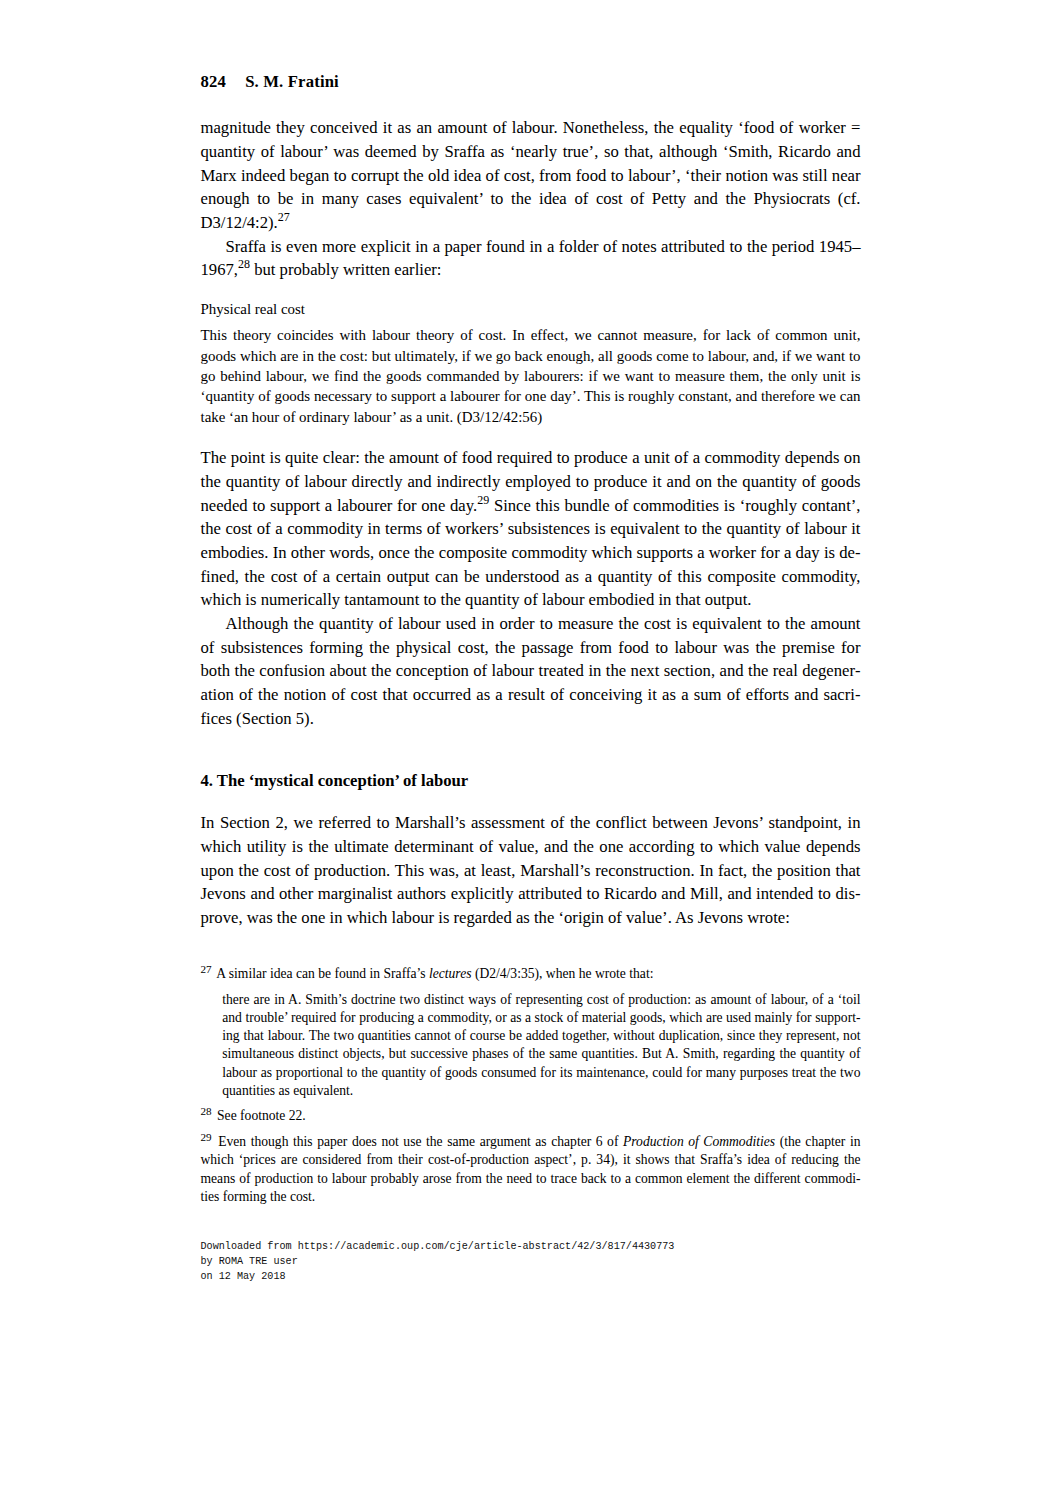824 S. M. Fratini
magnitude they conceived it as an amount of labour. Nonetheless, the equality ‘food of worker = quantity of labour’ was deemed by Sraffa as ‘nearly true’, so that, although ‘Smith, Ricardo and Marx indeed began to corrupt the old idea of cost, from food to labour’, ‘their notion was still near enough to be in many cases equivalent’ to the idea of cost of Petty and the Physiocrats (cf. D3/12/4:2).27
Sraffa is even more explicit in a paper found in a folder of notes attributed to the period 1945–1967,28 but probably written earlier:
Physical real cost
This theory coincides with labour theory of cost. In effect, we cannot measure, for lack of common unit, goods which are in the cost: but ultimately, if we go back enough, all goods come to labour, and, if we want to go behind labour, we find the goods commanded by labourers: if we want to measure them, the only unit is ‘quantity of goods necessary to support a labourer for one day’. This is roughly constant, and therefore we can take ‘an hour of ordinary labour’ as a unit. (D3/12/42:56)
The point is quite clear: the amount of food required to produce a unit of a commodity depends on the quantity of labour directly and indirectly employed to produce it and on the quantity of goods needed to support a labourer for one day.29 Since this bundle of commodities is ‘roughly contant’, the cost of a commodity in terms of workers’ subsistences is equivalent to the quantity of labour it embodies. In other words, once the composite commodity which supports a worker for a day is defined, the cost of a certain output can be understood as a quantity of this composite commodity, which is numerically tantamount to the quantity of labour embodied in that output.
Although the quantity of labour used in order to measure the cost is equivalent to the amount of subsistences forming the physical cost, the passage from food to labour was the premise for both the confusion about the conception of labour treated in the next section, and the real degeneration of the notion of cost that occurred as a result of conceiving it as a sum of efforts and sacrifices (Section 5).
4. The ‘mystical conception’ of labour
In Section 2, we referred to Marshall’s assessment of the conflict between Jevons’ standpoint, in which utility is the ultimate determinant of value, and the one according to which value depends upon the cost of production. This was, at least, Marshall’s reconstruction. In fact, the position that Jevons and other marginalist authors explicitly attributed to Ricardo and Mill, and intended to disprove, was the one in which labour is regarded as the ‘origin of value’. As Jevons wrote:
27 A similar idea can be found in Sraffa’s lectures (D2/4/3:35), when he wrote that:
there are in A. Smith’s doctrine two distinct ways of representing cost of production: as amount of labour, of a ‘toil and trouble’ required for producing a commodity, or as a stock of material goods, which are used mainly for supporting that labour. The two quantities cannot of course be added together, without duplication, since they represent, not simultaneous distinct objects, but successive phases of the same quantities. But A. Smith, regarding the quantity of labour as proportional to the quantity of goods consumed for its maintenance, could for many purposes treat the two quantities as equivalent.
28 See footnote 22.
29 Even though this paper does not use the same argument as chapter 6 of Production of Commodities (the chapter in which ‘prices are considered from their cost-of-production aspect’, p. 34), it shows that Sraffa’s idea of reducing the means of production to labour probably arose from the need to trace back to a common element the different commodities forming the cost.
Downloaded from https://academic.oup.com/cje/article-abstract/42/3/817/4430773
by ROMA TRE user
on 12 May 2018